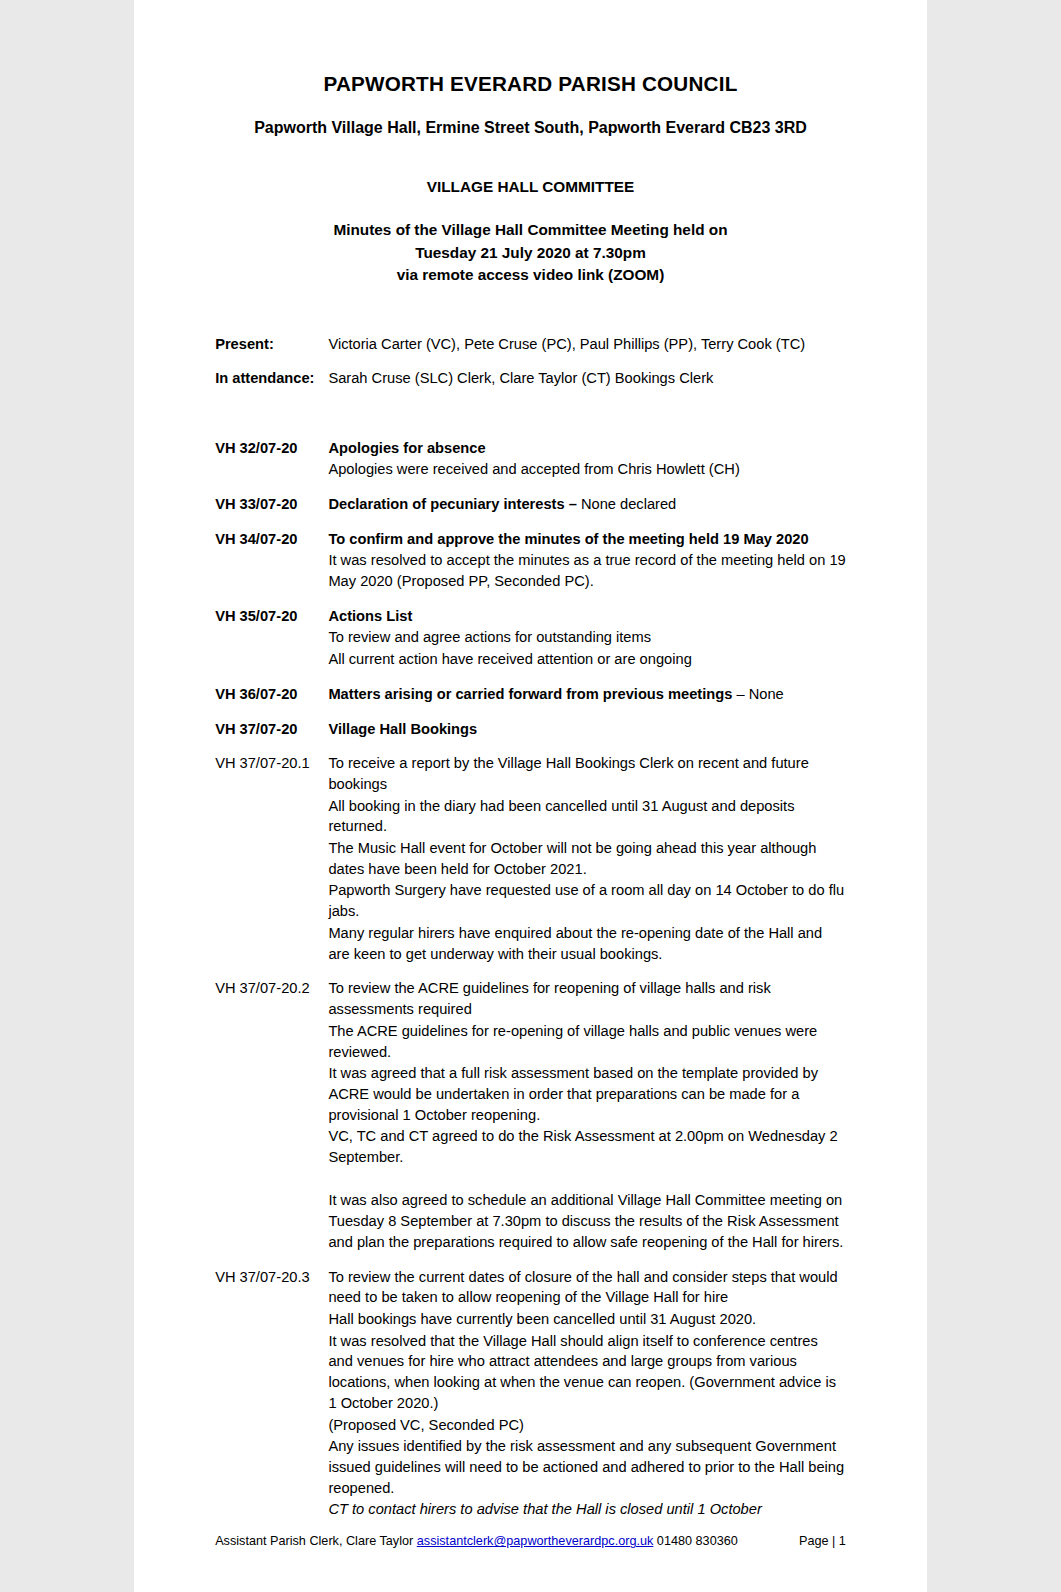PAPWORTH EVERARD PARISH COUNCIL
Papworth Village Hall, Ermine Street South, Papworth Everard CB23 3RD
VILLAGE HALL COMMITTEE
Minutes of the Village Hall Committee Meeting held on
Tuesday 21 July 2020 at 7.30pm
via remote access video link (ZOOM)
| Present: | Victoria Carter (VC), Pete Cruse (PC), Paul Phillips (PP), Terry Cook (TC) |
| In attendance: | Sarah Cruse (SLC) Clerk, Clare Taylor (CT) Bookings Clerk |
| VH 32/07-20 | Apologies for absence Apologies were received and accepted from Chris Howlett (CH) |
| VH 33/07-20 | Declaration of pecuniary interests – None declared |
| VH 34/07-20 | To confirm and approve the minutes of the meeting held 19 May 2020 It was resolved to accept the minutes as a true record of the meeting held on 19 May 2020 (Proposed PP, Seconded PC). |
| VH 35/07-20 | Actions List To review and agree actions for outstanding items All current action have received attention or are ongoing |
| VH 36/07-20 | Matters arising or carried forward from previous meetings – None |
| VH 37/07-20 | Village Hall Bookings |
| VH 37/07-20.1 | To receive a report by the Village Hall Bookings Clerk on recent and future bookings All booking in the diary had been cancelled until 31 August and deposits returned. The Music Hall event for October will not be going ahead this year although dates have been held for October 2021. Papworth Surgery have requested use of a room all day on 14 October to do flu jabs. Many regular hirers have enquired about the re-opening date of the Hall and are keen to get underway with their usual bookings. |
| VH 37/07-20.2 | To review the ACRE guidelines for reopening of village halls and risk assessments required The ACRE guidelines for re-opening of village halls and public venues were reviewed. It was agreed that a full risk assessment based on the template provided by ACRE would be undertaken in order that preparations can be made for a provisional 1 October reopening. VC, TC and CT agreed to do the Risk Assessment at 2.00pm on Wednesday 2 September. It was also agreed to schedule an additional Village Hall Committee meeting on Tuesday 8 September at 7.30pm to discuss the results of the Risk Assessment and plan the preparations required to allow safe reopening of the Hall for hirers. |
| VH 37/07-20.3 | To review the current dates of closure of the hall and consider steps that would need to be taken to allow reopening of the Village Hall for hire Hall bookings have currently been cancelled until 31 August 2020. It was resolved that the Village Hall should align itself to conference centres and venues for hire who attract attendees and large groups from various locations, when looking at when the venue can reopen. (Government advice is 1 October 2020.) (Proposed VC, Seconded PC) Any issues identified by the risk assessment and any subsequent Government issued guidelines will need to be actioned and adhered to prior to the Hall being reopened. CT to contact hirers to advise that the Hall is closed until 1 October |
Assistant Parish Clerk, Clare Taylor assistantclerk@papwortheverardpc.org.uk 01480 830360
Page | 1